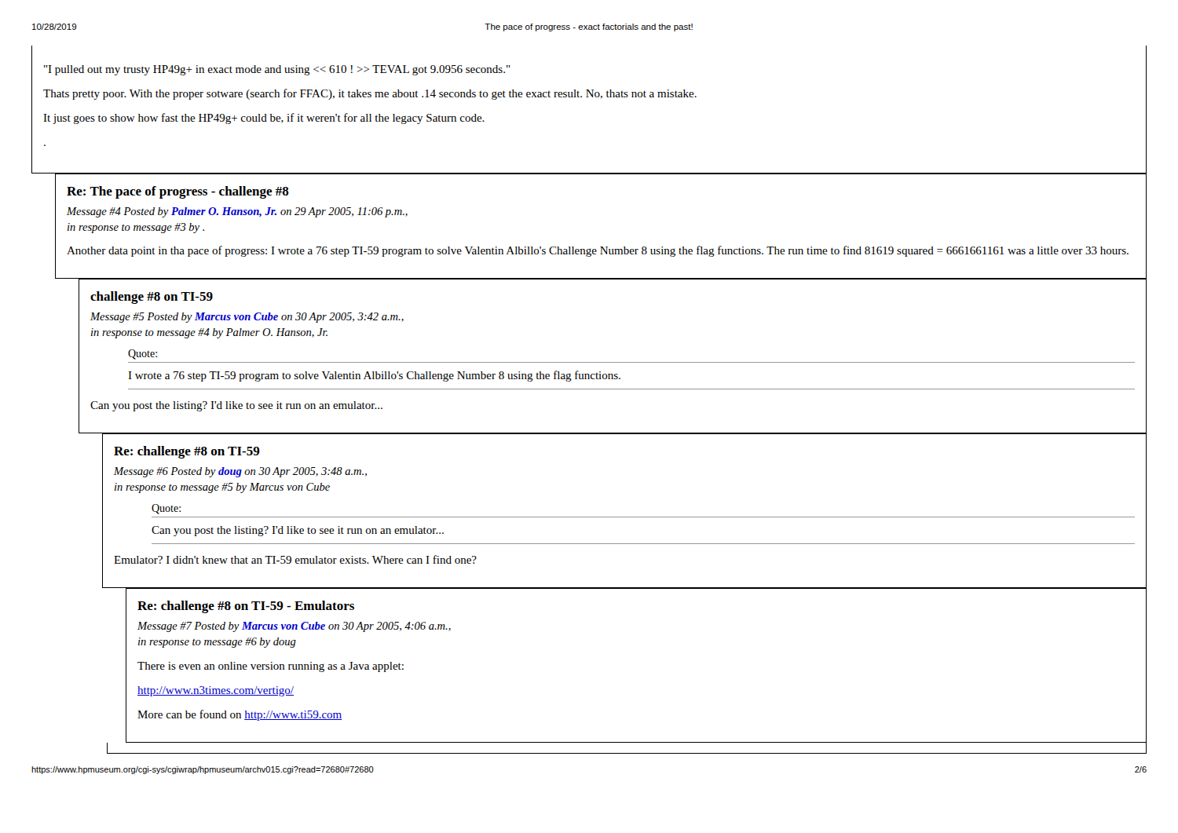10/28/2019
The pace of progress - exact factorials and the past!
"I pulled out my trusty HP49g+ in exact mode and using << 610 ! >> TEVAL got 9.0956 seconds."
Thats pretty poor. With the proper sotware (search for FFAC), it takes me about .14 seconds to get the exact result. No, thats not a mistake.
It just goes to show how fast the HP49g+ could be, if it weren't for all the legacy Saturn code.
.
Re: The pace of progress - challenge #8
Message #4 Posted by Palmer O. Hanson, Jr. on 29 Apr 2005, 11:06 p.m.,
in response to message #3 by .
Another data point in tha pace of progress: I wrote a 76 step TI-59 program to solve Valentin Albillo's Challenge Number 8 using the flag functions. The run time to find 81619 squared = 6661661161 was a little over 33 hours.
challenge #8 on TI-59
Message #5 Posted by Marcus von Cube on 30 Apr 2005, 3:42 a.m.,
in response to message #4 by Palmer O. Hanson, Jr.
Quote:
I wrote a 76 step TI-59 program to solve Valentin Albillo's Challenge Number 8 using the flag functions.
Can you post the listing? I'd like to see it run on an emulator...
Re: challenge #8 on TI-59
Message #6 Posted by doug on 30 Apr 2005, 3:48 a.m.,
in response to message #5 by Marcus von Cube
Quote:
Can you post the listing? I'd like to see it run on an emulator...
Emulator? I didn't knew that an TI-59 emulator exists. Where can I find one?
Re: challenge #8 on TI-59 - Emulators
Message #7 Posted by Marcus von Cube on 30 Apr 2005, 4:06 a.m.,
in response to message #6 by doug
There is even an online version running as a Java applet:
http://www.n3times.com/vertigo/
More can be found on http://www.ti59.com
https://www.hpmuseum.org/cgi-sys/cgiwrap/hpmuseum/archv015.cgi?read=72680#72680
2/6